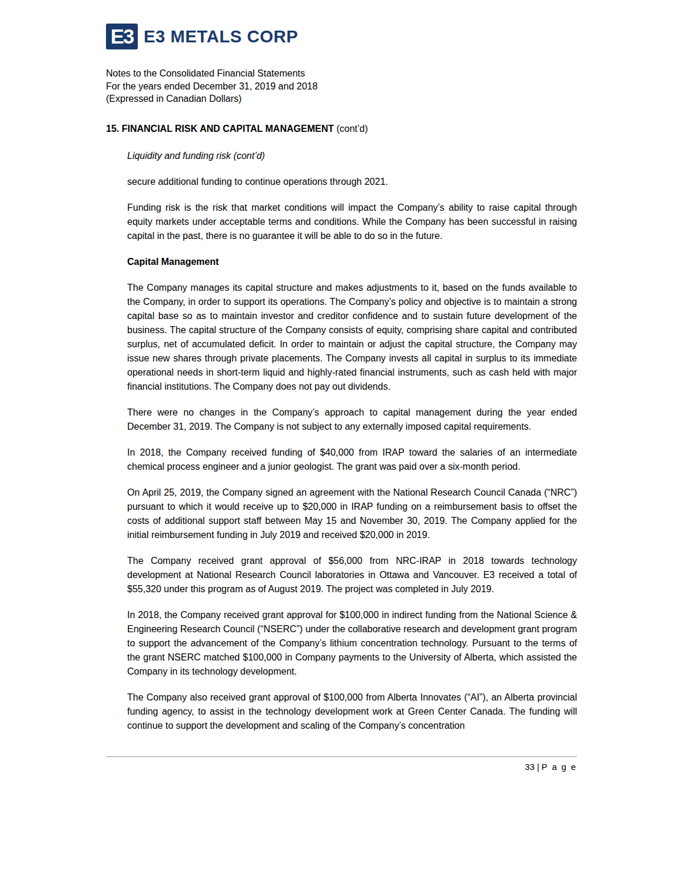E3 E3 METALS CORP
Notes to the Consolidated Financial Statements
For the years ended December 31, 2019 and 2018
(Expressed in Canadian Dollars)
15. FINANCIAL RISK AND CAPITAL MANAGEMENT (cont’d)
Liquidity and funding risk (cont’d)
secure additional funding to continue operations through 2021.
Funding risk is the risk that market conditions will impact the Company’s ability to raise capital through equity markets under acceptable terms and conditions. While the Company has been successful in raising capital in the past, there is no guarantee it will be able to do so in the future.
Capital Management
The Company manages its capital structure and makes adjustments to it, based on the funds available to the Company, in order to support its operations. The Company’s policy and objective is to maintain a strong capital base so as to maintain investor and creditor confidence and to sustain future development of the business. The capital structure of the Company consists of equity, comprising share capital and contributed surplus, net of accumulated deficit. In order to maintain or adjust the capital structure, the Company may issue new shares through private placements. The Company invests all capital in surplus to its immediate operational needs in short-term liquid and highly-rated financial instruments, such as cash held with major financial institutions. The Company does not pay out dividends.
There were no changes in the Company’s approach to capital management during the year ended December 31, 2019. The Company is not subject to any externally imposed capital requirements.
In 2018, the Company received funding of $40,000 from IRAP toward the salaries of an intermediate chemical process engineer and a junior geologist. The grant was paid over a six-month period.
On April 25, 2019, the Company signed an agreement with the National Research Council Canada (“NRC”) pursuant to which it would receive up to $20,000 in IRAP funding on a reimbursement basis to offset the costs of additional support staff between May 15 and November 30, 2019. The Company applied for the initial reimbursement funding in July 2019 and received $20,000 in 2019.
The Company received grant approval of $56,000 from NRC-IRAP in 2018 towards technology development at National Research Council laboratories in Ottawa and Vancouver. E3 received a total of $55,320 under this program as of August 2019. The project was completed in July 2019.
In 2018, the Company received grant approval for $100,000 in indirect funding from the National Science & Engineering Research Council (“NSERC”) under the collaborative research and development grant program to support the advancement of the Company’s lithium concentration technology. Pursuant to the terms of the grant NSERC matched $100,000 in Company payments to the University of Alberta, which assisted the Company in its technology development.
The Company also received grant approval of $100,000 from Alberta Innovates (“AI”), an Alberta provincial funding agency, to assist in the technology development work at Green Center Canada. The funding will continue to support the development and scaling of the Company’s concentration
33 | P a g e